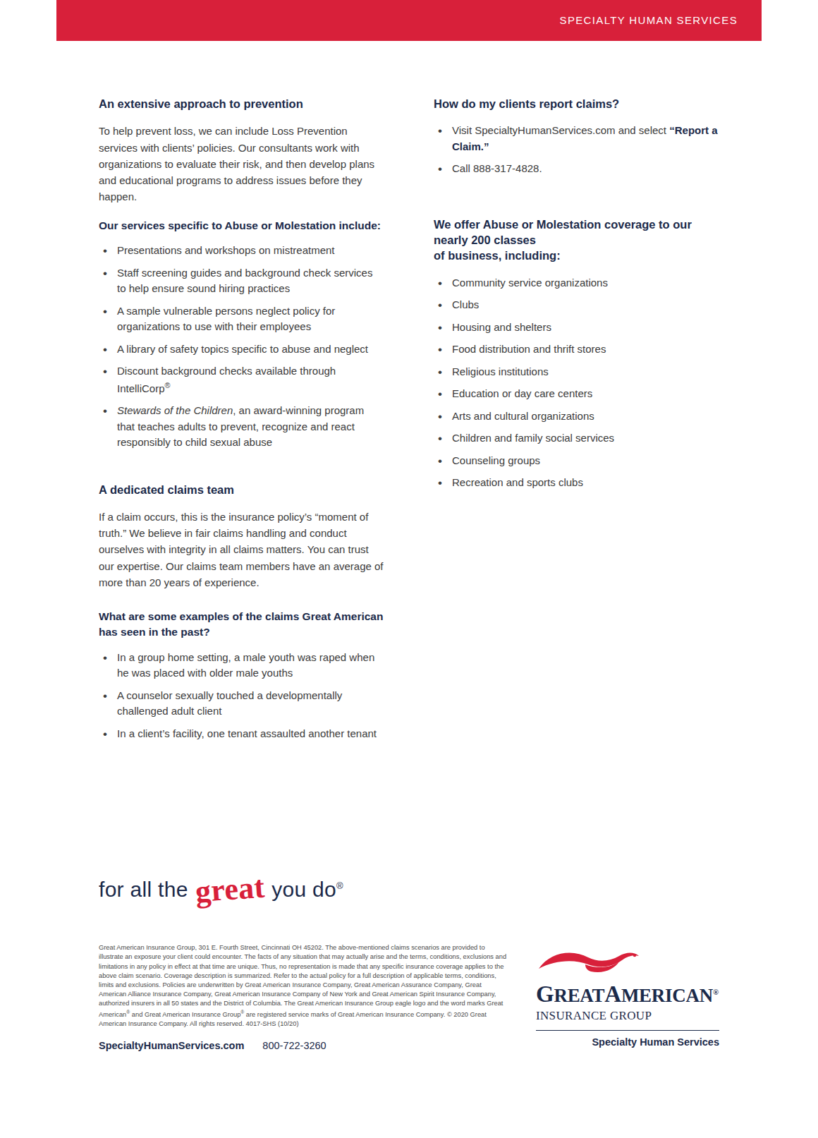Specialty Human Services
An extensive approach to prevention
To help prevent loss, we can include Loss Prevention services with clients’ policies. Our consultants work with organizations to evaluate their risk, and then develop plans and educational programs to address issues before they happen.
Our services specific to Abuse or Molestation include:
Presentations and workshops on mistreatment
Staff screening guides and background check services to help ensure sound hiring practices
A sample vulnerable persons neglect policy for organizations to use with their employees
A library of safety topics specific to abuse and neglect
Discount background checks available through IntelliCorp®
Stewards of the Children, an award-winning program that teaches adults to prevent, recognize and react responsibly to child sexual abuse
A dedicated claims team
If a claim occurs, this is the insurance policy’s “moment of truth.” We believe in fair claims handling and conduct ourselves with integrity in all claims matters. You can trust our expertise. Our claims team members have an average of more than 20 years of experience.
What are some examples of the claims Great American has seen in the past?
In a group home setting, a male youth was raped when he was placed with older male youths
A counselor sexually touched a developmentally challenged adult client
In a client’s facility, one tenant assaulted another tenant
How do my clients report claims?
Visit SpecialtyHumanServices.com and select “Report a Claim.”
Call 888-317-4828.
We offer Abuse or Molestation coverage to our nearly 200 classes
of business, including:
Community service organizations
Clubs
Housing and shelters
Food distribution and thrift stores
Religious institutions
Education or day care centers
Arts and cultural organizations
Children and family social services
Counseling groups
Recreation and sports clubs
for all the great you do®
Great American Insurance Group, 301 E. Fourth Street, Cincinnati OH 45202. The above-mentioned claims scenarios are provided to illustrate an exposure your client could encounter. The facts of any situation that may actually arise and the terms, conditions, exclusions and limitations in any policy in effect at that time are unique. Thus, no representation is made that any specific insurance coverage applies to the above claim scenario. Coverage description is summarized. Refer to the actual policy for a full description of applicable terms, conditions, limits and exclusions. Policies are underwritten by Great American Insurance Company, Great American Assurance Company, Great American Alliance Insurance Company, Great American Insurance Company of New York and Great American Spirit Insurance Company, authorized insurers in all 50 states and the District of Columbia. The Great American Insurance Group eagle logo and the word marks Great American® and Great American Insurance Group® are registered service marks of Great American Insurance Company. © 2020 Great American Insurance Company. All rights reserved. 4017-SHS (10/20)
SpecialtyHumanServices.com 800-722-3260
GREATAMERICAN®
INSURANCE GROUP
Specialty Human Services